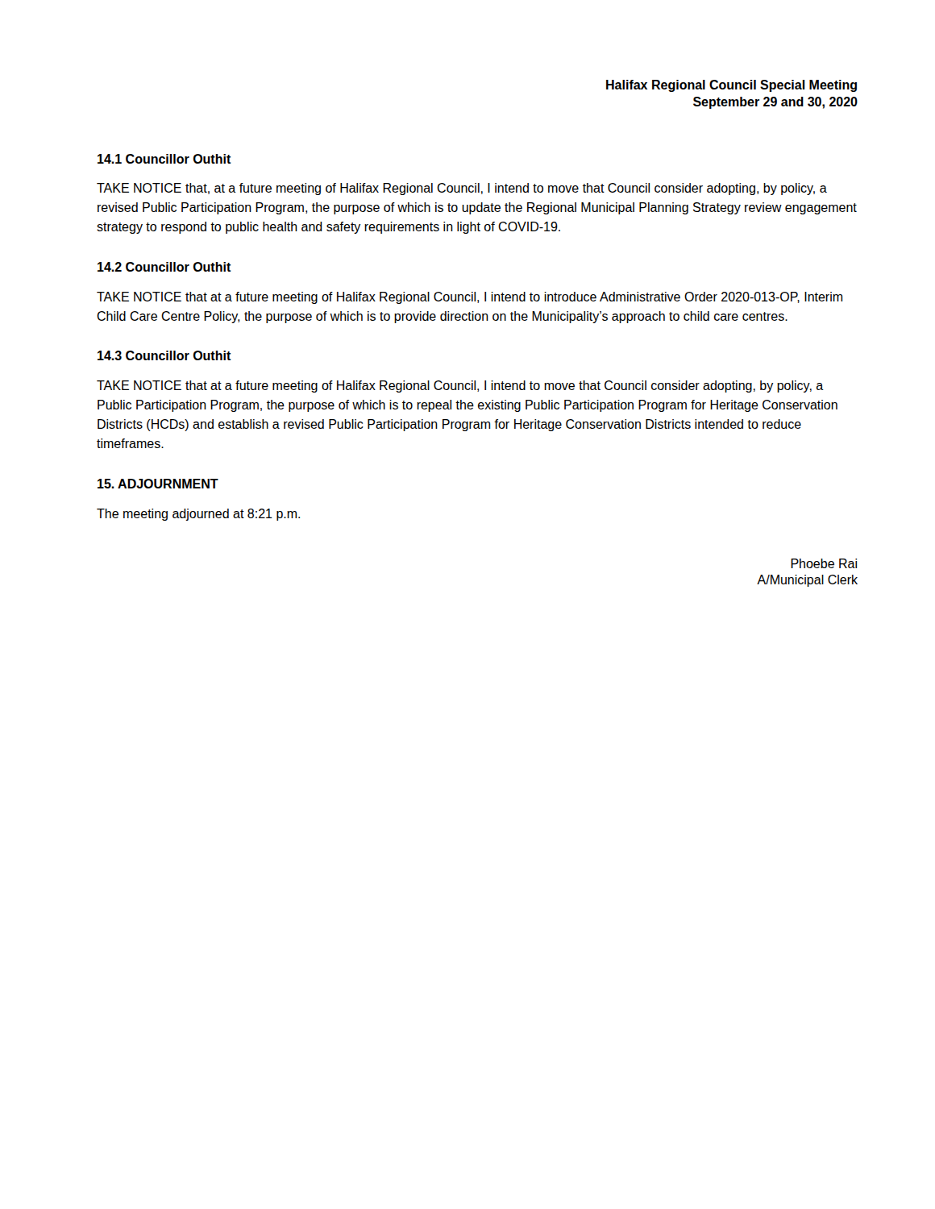Halifax Regional Council Special Meeting
September 29 and 30, 2020
14.1 Councillor Outhit
TAKE NOTICE that, at a future meeting of Halifax Regional Council, I intend to move that Council consider adopting, by policy, a revised Public Participation Program, the purpose of which is to update the Regional Municipal Planning Strategy review engagement strategy to respond to public health and safety requirements in light of COVID-19.
14.2 Councillor Outhit
TAKE NOTICE that at a future meeting of Halifax Regional Council, I intend to introduce Administrative Order 2020-013-OP, Interim Child Care Centre Policy, the purpose of which is to provide direction on the Municipality’s approach to child care centres.
14.3 Councillor Outhit
TAKE NOTICE that at a future meeting of Halifax Regional Council, I intend to move that Council consider adopting, by policy, a Public Participation Program, the purpose of which is to repeal the existing Public Participation Program for Heritage Conservation Districts (HCDs) and establish a revised Public Participation Program for Heritage Conservation Districts intended to reduce timeframes.
15. ADJOURNMENT
The meeting adjourned at 8:21 p.m.
Phoebe Rai
A/Municipal Clerk